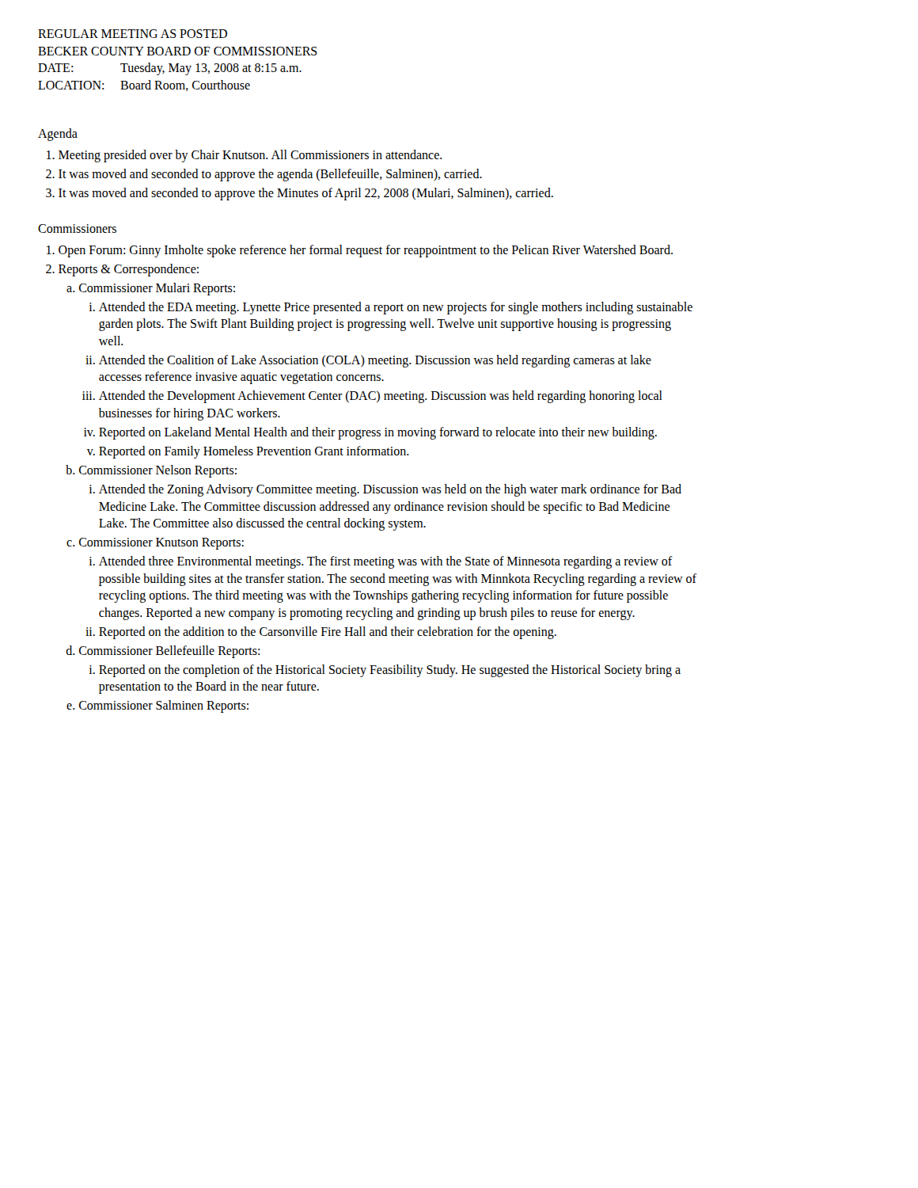REGULAR MEETING AS POSTED
BECKER COUNTY BOARD OF COMMISSIONERS
DATE: Tuesday, May 13, 2008 at 8:15 a.m.
LOCATION: Board Room, Courthouse
Agenda
Meeting presided over by Chair Knutson. All Commissioners in attendance.
It was moved and seconded to approve the agenda (Bellefeuille, Salminen), carried.
It was moved and seconded to approve the Minutes of April 22, 2008 (Mulari, Salminen), carried.
Commissioners
Open Forum: Ginny Imholte spoke reference her formal request for reappointment to the Pelican River Watershed Board.
Reports & Correspondence:
Commissioner Mulari Reports:
Attended the EDA meeting. Lynette Price presented a report on new projects for single mothers including sustainable garden plots. The Swift Plant Building project is progressing well. Twelve unit supportive housing is progressing well.
Attended the Coalition of Lake Association (COLA) meeting. Discussion was held regarding cameras at lake accesses reference invasive aquatic vegetation concerns.
Attended the Development Achievement Center (DAC) meeting. Discussion was held regarding honoring local businesses for hiring DAC workers.
Reported on Lakeland Mental Health and their progress in moving forward to relocate into their new building.
Reported on Family Homeless Prevention Grant information.
Commissioner Nelson Reports:
Attended the Zoning Advisory Committee meeting. Discussion was held on the high water mark ordinance for Bad Medicine Lake. The Committee discussion addressed any ordinance revision should be specific to Bad Medicine Lake. The Committee also discussed the central docking system.
Commissioner Knutson Reports:
Attended three Environmental meetings. The first meeting was with the State of Minnesota regarding a review of possible building sites at the transfer station. The second meeting was with Minnkota Recycling regarding a review of recycling options. The third meeting was with the Townships gathering recycling information for future possible changes. Reported a new company is promoting recycling and grinding up brush piles to reuse for energy.
Reported on the addition to the Carsonville Fire Hall and their celebration for the opening.
Commissioner Bellefeuille Reports:
Reported on the completion of the Historical Society Feasibility Study. He suggested the Historical Society bring a presentation to the Board in the near future.
Commissioner Salminen Reports: